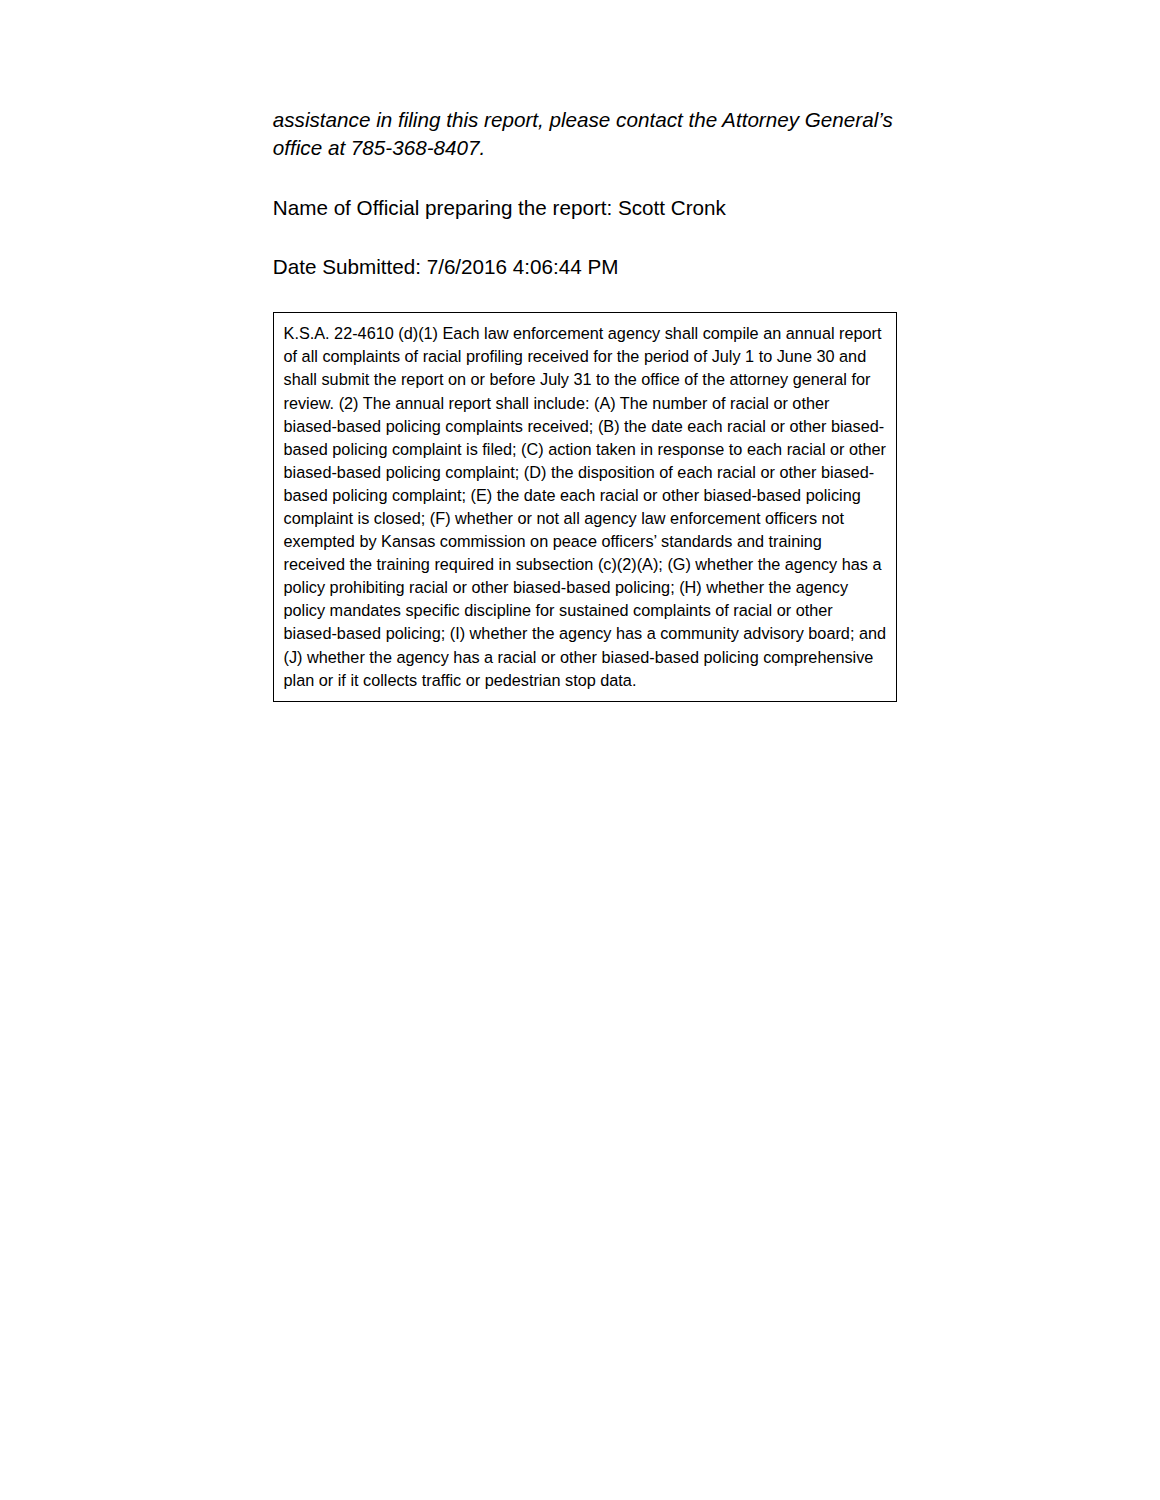assistance in filing this report, please contact the Attorney General’s office at 785-368-8407.
Name of Official preparing the report: Scott Cronk
Date Submitted: 7/6/2016 4:06:44 PM
K.S.A. 22-4610 (d)(1) Each law enforcement agency shall compile an annual report of all complaints of racial profiling received for the period of July 1 to June 30 and shall submit the report on or before July 31 to the office of the attorney general for review. (2) The annual report shall include: (A) The number of racial or other biased-based policing complaints received; (B) the date each racial or other biased-based policing complaint is filed; (C) action taken in response to each racial or other biased-based policing complaint; (D) the disposition of each racial or other biased-based policing complaint; (E) the date each racial or other biased-based policing complaint is closed; (F) whether or not all agency law enforcement officers not exempted by Kansas commission on peace officers’ standards and training received the training required in subsection (c)(2)(A); (G) whether the agency has a policy prohibiting racial or other biased-based policing; (H) whether the agency policy mandates specific discipline for sustained complaints of racial or other biased-based policing; (I) whether the agency has a community advisory board; and (J) whether the agency has a racial or other biased-based policing comprehensive plan or if it collects traffic or pedestrian stop data.